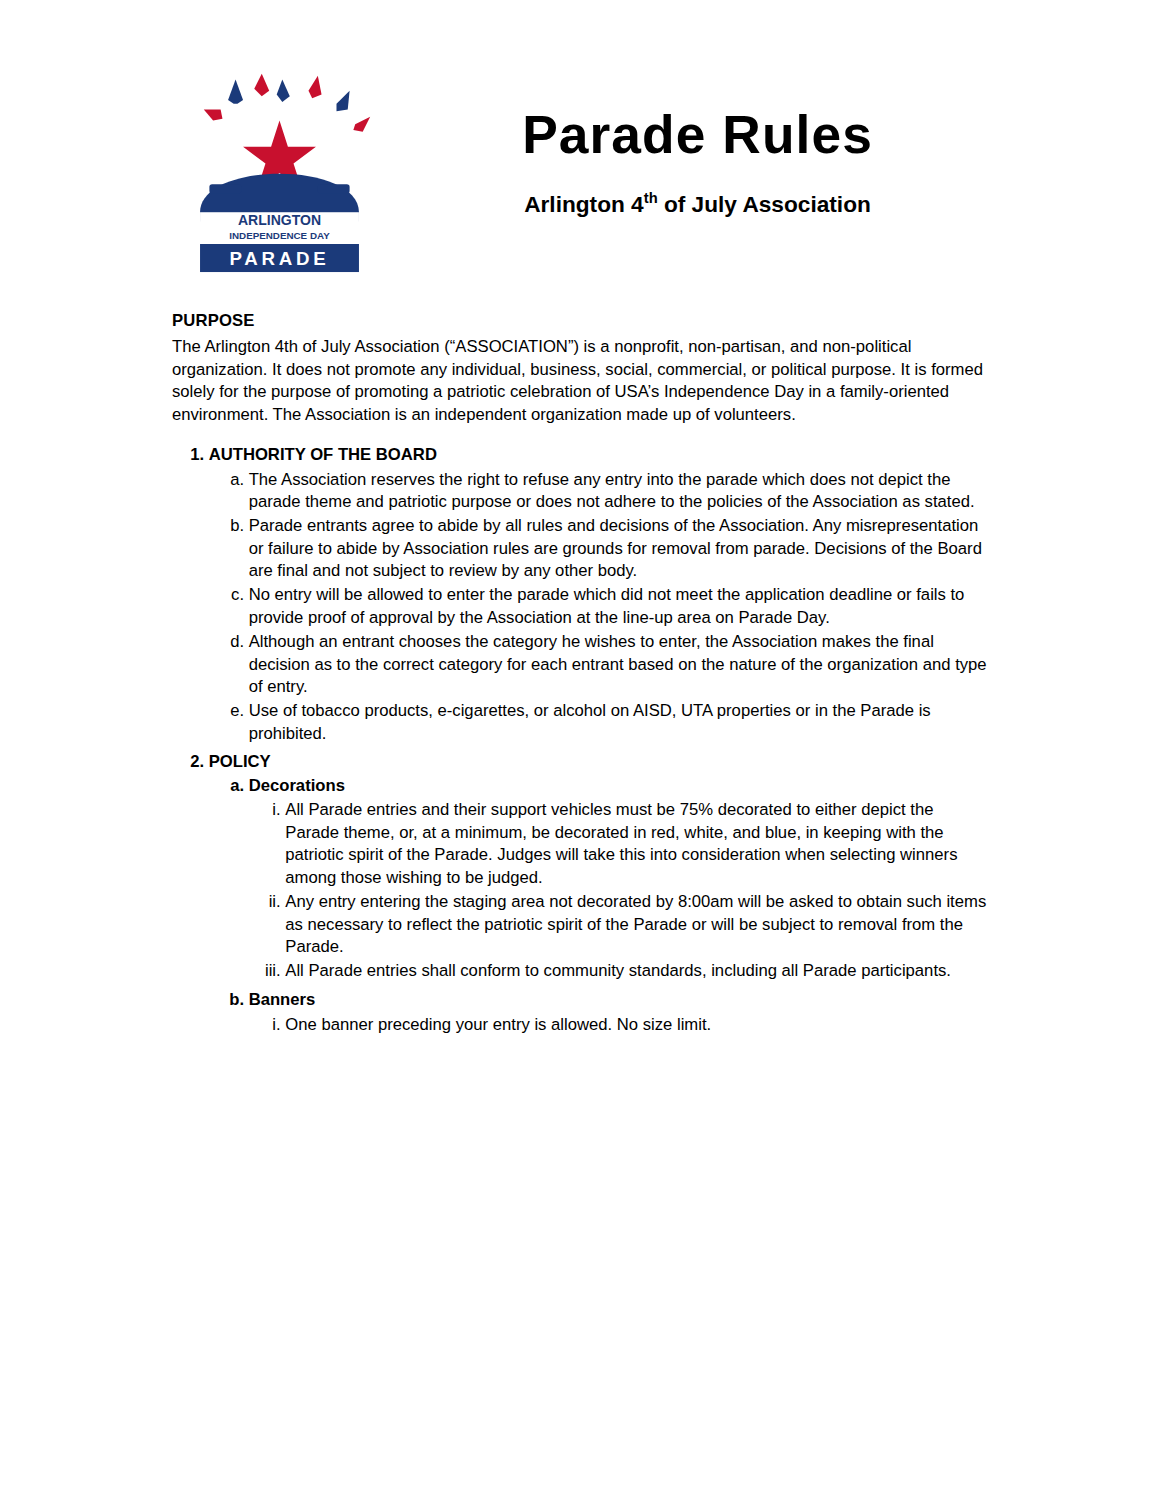ARLINGTON INDEPENDENCE DAY PARADE
Parade Rules
Arlington 4th of July Association
PURPOSE
The Arlington 4th of July Association (“ASSOCIATION”) is a nonprofit, non-partisan, and non-political organization. It does not promote any individual, business, social, commercial, or political purpose. It is formed solely for the purpose of promoting a patriotic celebration of USA’s Independence Day in a family-oriented environment. The Association is an independent organization made up of volunteers.
AUTHORITY OF THE BOARD
The Association reserves the right to refuse any entry into the parade which does not depict the parade theme and patriotic purpose or does not adhere to the policies of the Association as stated.
Parade entrants agree to abide by all rules and decisions of the Association. Any misrepresentation or failure to abide by Association rules are grounds for removal from parade. Decisions of the Board are final and not subject to review by any other body.
No entry will be allowed to enter the parade which did not meet the application deadline or fails to provide proof of approval by the Association at the line-up area on Parade Day.
Although an entrant chooses the category he wishes to enter, the Association makes the final decision as to the correct category for each entrant based on the nature of the organization and type of entry.
Use of tobacco products, e-cigarettes, or alcohol on AISD, UTA properties or in the Parade is prohibited.
POLICY
Decorations
All Parade entries and their support vehicles must be 75% decorated to either depict the Parade theme, or, at a minimum, be decorated in red, white, and blue, in keeping with the patriotic spirit of the Parade. Judges will take this into consideration when selecting winners among those wishing to be judged.
Any entry entering the staging area not decorated by 8:00am will be asked to obtain such items as necessary to reflect the patriotic spirit of the Parade or will be subject to removal from the Parade.
All Parade entries shall conform to community standards, including all Parade participants.
Banners
One banner preceding your entry is allowed. No size limit.